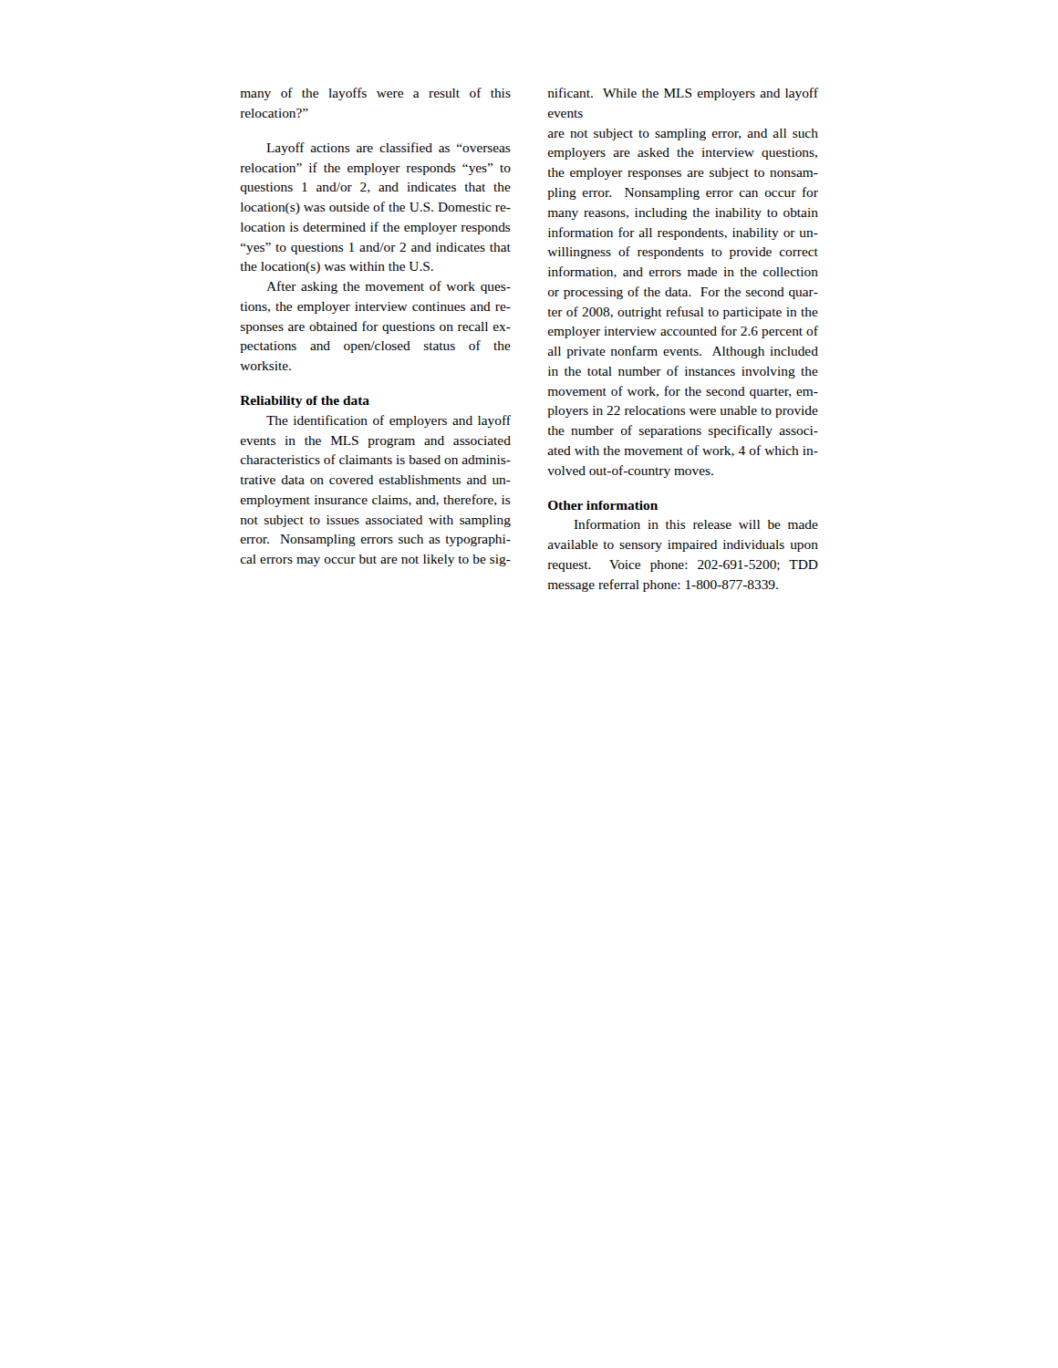many of the layoffs were a result of this relocation?”
Layoff actions are classified as “overseas relocation” if the employer responds “yes” to questions 1 and/or 2, and indicates that the location(s) was outside of the U.S. Domestic relocation is determined if the employer responds “yes” to questions 1 and/or 2 and indicates that the location(s) was within the U.S.
After asking the movement of work questions, the employer interview continues and responses are obtained for questions on recall expectations and open/closed status of the worksite.
Reliability of the data
The identification of employers and layoff events in the MLS program and associated characteristics of claimants is based on administrative data on covered establishments and unemployment insurance claims, and, therefore, is not subject to issues associated with sampling error. Nonsampling errors such as typographical errors may occur but are not likely to be significant. While the MLS employers and layoff events
are not subject to sampling error, and all such employers are asked the interview questions, the employer responses are subject to nonsampling error. Nonsampling error can occur for many reasons, including the inability to obtain information for all respondents, inability or unwillingness of respondents to provide correct information, and errors made in the collection or processing of the data. For the second quarter of 2008, outright refusal to participate in the employer interview accounted for 2.6 percent of all private nonfarm events. Although included in the total number of instances involving the movement of work, for the second quarter, employers in 22 relocations were unable to provide the number of separations specifically associated with the movement of work, 4 of which involved out-of-country moves.
Other information
Information in this release will be made available to sensory impaired individuals upon request. Voice phone: 202-691-5200; TDD message referral phone: 1-800-877-8339.